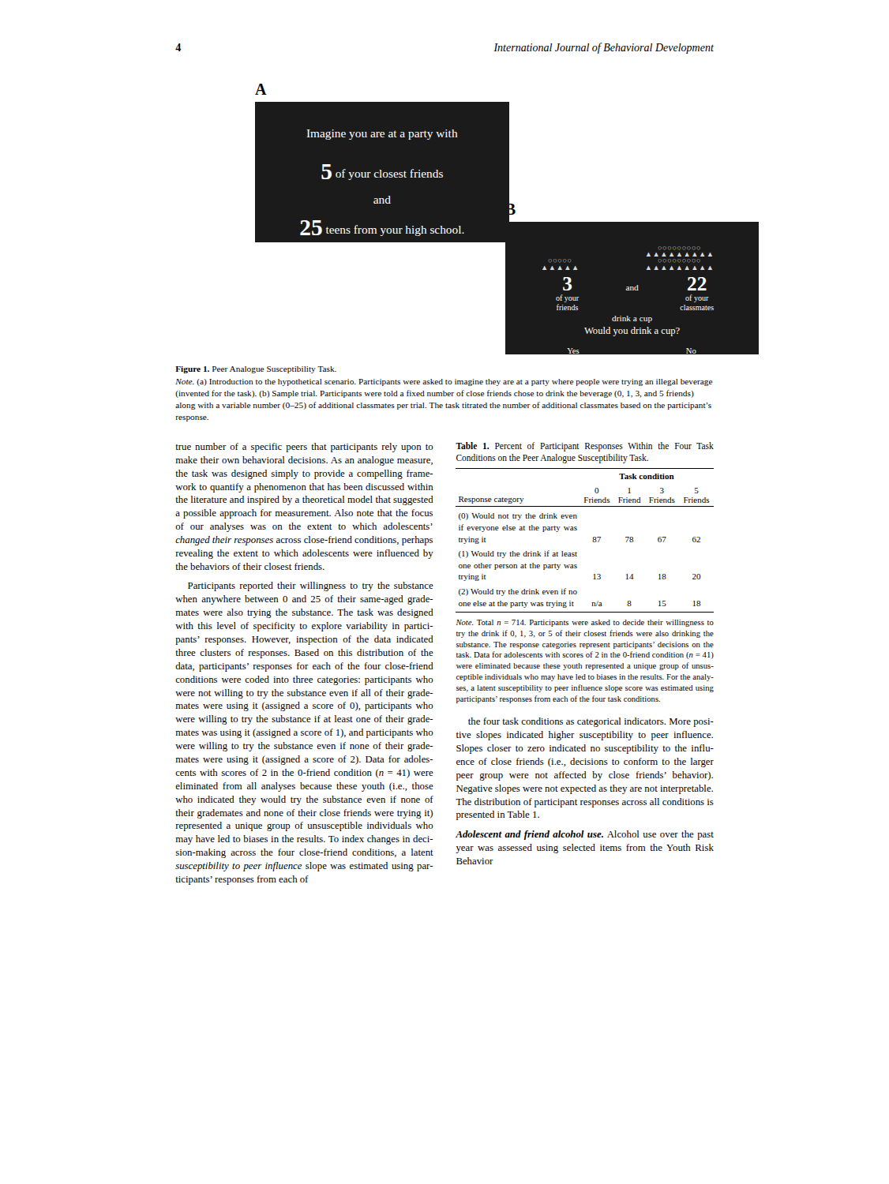4 International Journal of Behavioral Development
A
Imagine you are at a party with
5 of your closest friends
and
25 teens from your high school.
Press ‘Enter’ to continue
B
○○○○○
▲▲▲▲▲
○○○○○○○○○
▲▲▲▲▲▲▲▲▲
○○○○○○○○○
▲▲▲▲▲▲▲▲▲
3
of your
friends
and
22
of your
classmates
drink a cup
Would you drink a cup?
Yes
(Press 1)
No
(Press 3)
Figure 1. Peer Analogue Susceptibility Task.
Note. (a) Introduction to the hypothetical scenario. Participants were asked to imagine they are at a party where people were trying an illegal beverage (invented for the task). (b) Sample trial. Participants were told a fixed number of close friends chose to drink the beverage (0, 1, 3, and 5 friends) along with a variable number (0–25) of additional classmates per trial. The task titrated the number of additional classmates based on the participant’s response.
true number of a specific peers that participants rely upon to make their own behavioral decisions. As an analogue measure, the task was designed simply to provide a compelling framework to quantify a phenomenon that has been discussed within the literature and inspired by a theoretical model that suggested a possible approach for measurement. Also note that the focus of our analyses was on the extent to which adolescents’ changed their responses across close-friend conditions, perhaps revealing the extent to which adolescents were influenced by the behaviors of their closest friends.
Participants reported their willingness to try the substance when anywhere between 0 and 25 of their same-aged grademates were also trying the substance. The task was designed with this level of specificity to explore variability in participants’ responses. However, inspection of the data indicated three clusters of responses. Based on this distribution of the data, participants’ responses for each of the four close-friend conditions were coded into three categories: participants who were not willing to try the substance even if all of their grademates were using it (assigned a score of 0), participants who were willing to try the substance if at least one of their grademates was using it (assigned a score of 1), and participants who were willing to try the substance even if none of their grademates were using it (assigned a score of 2). Data for adolescents with scores of 2 in the 0-friend condition (n = 41) were eliminated from all analyses because these youth (i.e., those who indicated they would try the substance even if none of their grademates and none of their close friends were trying it) represented a unique group of unsusceptible individuals who may have led to biases in the results. To index changes in decision-making across the four close-friend conditions, a latent susceptibility to peer influence slope was estimated using participants’ responses from each of
Table 1. Percent of Participant Responses Within the Four Task Conditions on the Peer Analogue Susceptibility Task.
| | Task condition |
| --- | --- |
| Response category | 0 Friends | 1 Friend | 3 Friends | 5 Friends |
| (0) Would not try the drink even if everyone else at the party was trying it | 87 | 78 | 67 | 62 |
| (1) Would try the drink if at least one other person at the party was trying it | 13 | 14 | 18 | 20 |
| (2) Would try the drink even if no one else at the party was trying it | n/a | 8 | 15 | 18 |
Note. Total n = 714. Participants were asked to decide their willingness to try the drink if 0, 1, 3, or 5 of their closest friends were also drinking the substance. The response categories represent participants’ decisions on the task. Data for adolescents with scores of 2 in the 0-friend condition (n = 41) were eliminated because these youth represented a unique group of unsusceptible individuals who may have led to biases in the results. For the analyses, a latent susceptibility to peer influence slope score was estimated using participants’ responses from each of the four task conditions.
the four task conditions as categorical indicators. More positive slopes indicated higher susceptibility to peer influence. Slopes closer to zero indicated no susceptibility to the influence of close friends (i.e., decisions to conform to the larger peer group were not affected by close friends’ behavior). Negative slopes were not expected as they are not interpretable. The distribution of participant responses across all conditions is presented in Table 1.
Adolescent and friend alcohol use. Alcohol use over the past year was assessed using selected items from the Youth Risk Behavior